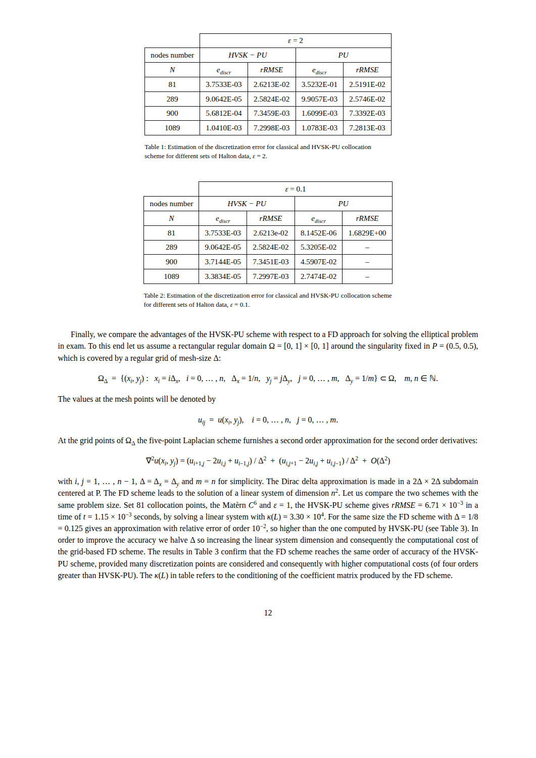Table 1: Estimation of the discretization error for classical and HVSK-PU collocation scheme for different sets of Halton data, ε = 2.
| | ε = 2 |
| nodes number | HVSK − PU | PU |
| N | e discr | rRMSE | e discr | rRMSE |
| 81 | 3.7533E-03 | 2.6213E-02 | 3.5232E-01 | 2.5191E-02 |
| 289 | 9.0642E-05 | 2.5824E-02 | 9.9057E-03 | 2.5746E-02 |
| 900 | 5.6812E-04 | 7.3459E-03 | 1.6099E-03 | 7.3392E-03 |
| 1089 | 1.0410E-03 | 7.2998E-03 | 1.0783E-03 | 7.2813E-03 |
Table 2: Estimation of the discretization error for classical and HVSK-PU collocation scheme for different sets of Halton data, ε = 0.1.
| | ε = 0.1 |
| nodes number | HVSK − PU | PU |
| N | e discr | rRMSE | e discr | rRMSE |
| 81 | 3.7533E-03 | 2.6213e-02 | 8.1452E-06 | 1.6829E+00 |
| 289 | 9.0642E-05 | 2.5824E-02 | 5.3205E-02 | – |
| 900 | 3.7144E-05 | 7.3451E-03 | 4.5907E-02 | – |
| 1089 | 3.3834E-05 | 7.2997E-03 | 2.7474E-02 | – |
Finally, we compare the advantages of the HVSK-PU scheme with respect to a FD approach for solving the elliptical problem in exam. To this end let us assume a rectangular regular domain Ω = [0, 1] × [0, 1] around the singularity fixed in P = (0.5, 0.5), which is covered by a regular grid of mesh-size Δ:
ΩΔ = {(xi, yj) : xi = i Δx, i = 0, … , n, Δx = 1/n, yj = j Δy, j = 0, … , m, Δy = 1/m} ⊂ Ω, m, n ∈ ℕ.
The values at the mesh points will be denoted by
uij = u(xi, yj), i = 0, … , n, j = 0, … , m.
At the grid points of ΩΔ the five-point Laplacian scheme furnishes a second order approximation for the second order derivatives:
∇2u(xi, yj) = (ui+1,j − 2ui,j + ui−1,j) / Δ2 + (ui,j+1 − 2ui,j + ui,j−1) / Δ2 + O(Δ2)
with i, j = 1, … , n − 1, Δ = Δx = Δy and m = n for simplicity. The Dirac delta approximation is made in a 2Δ × 2Δ subdomain centered at P. The FD scheme leads to the solution of a linear system of dimension n2. Let us compare the two schemes with the same problem size. Set 81 collocation points, the Matèrn C6 and ε = 1, the HVSK-PU scheme gives rRMSE = 6.71 × 10−3 in a time of t = 1.15 × 10−3 seconds, by solving a linear system with κ(L) = 3.30 × 104. For the same size the FD scheme with Δ = 1/8 = 0.125 gives an approximation with relative error of order 10−2, so higher than the one computed by HVSK-PU (see Table 3). In order to improve the accuracy we halve Δ so increasing the linear system dimension and consequently the computational cost of the grid-based FD scheme. The results in Table 3 confirm that the FD scheme reaches the same order of accuracy of the HVSK-PU scheme, provided many discretization points are considered and consequently with higher computational costs (of four orders greater than HVSK-PU). The κ(L) in table refers to the conditioning of the coefficient matrix produced by the FD scheme.
12